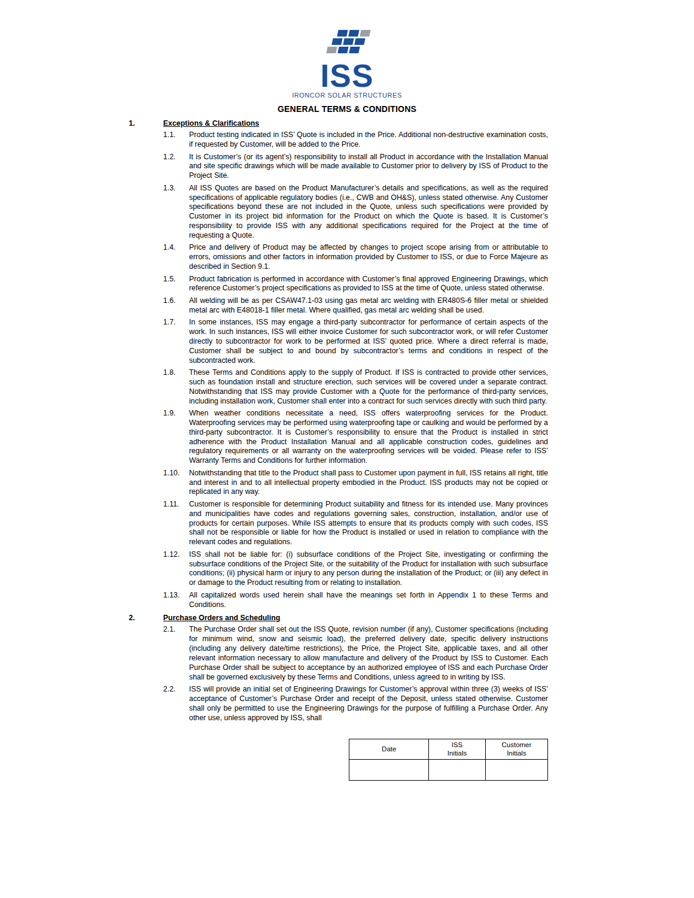ISS
IRONCOR SOLAR STRUCTURES
GENERAL TERMS & CONDITIONS
Exceptions & Clarifications
Product testing indicated in ISS’ Quote is included in the Price. Additional non-destructive examination costs, if requested by Customer, will be added to the Price.
It is Customer’s (or its agent’s) responsibility to install all Product in accordance with the Installation Manual and site specific drawings which will be made available to Customer prior to delivery by ISS of Product to the Project Site.
All ISS Quotes are based on the Product Manufacturer’s details and specifications, as well as the required specifications of applicable regulatory bodies (i.e., CWB and OH&S), unless stated otherwise. Any Customer specifications beyond these are not included in the Quote, unless such specifications were provided by Customer in its project bid information for the Product on which the Quote is based. It is Customer’s responsibility to provide ISS with any additional specifications required for the Project at the time of requesting a Quote.
Price and delivery of Product may be affected by changes to project scope arising from or attributable to errors, omissions and other factors in information provided by Customer to ISS, or due to Force Majeure as described in Section 9.1.
Product fabrication is performed in accordance with Customer’s final approved Engineering Drawings, which reference Customer’s project specifications as provided to ISS at the time of Quote, unless stated otherwise.
All welding will be as per CSAW47.1-03 using gas metal arc welding with ER480S-6 filler metal or shielded metal arc with E48018-1 filler metal. Where qualified, gas metal arc welding shall be used.
In some instances, ISS may engage a third-party subcontractor for performance of certain aspects of the work. In such instances, ISS will either invoice Customer for such subcontractor work, or will refer Customer directly to subcontractor for work to be performed at ISS’ quoted price. Where a direct referral is made, Customer shall be subject to and bound by subcontractor’s terms and conditions in respect of the subcontracted work.
These Terms and Conditions apply to the supply of Product. If ISS is contracted to provide other services, such as foundation install and structure erection, such services will be covered under a separate contract. Notwithstanding that ISS may provide Customer with a Quote for the performance of third-party services, including installation work, Customer shall enter into a contract for such services directly with such third party.
When weather conditions necessitate a need, ISS offers waterproofing services for the Product. Waterproofing services may be performed using waterproofing tape or caulking and would be performed by a third-party subcontractor. It is Customer’s responsibility to ensure that the Product is installed in strict adherence with the Product Installation Manual and all applicable construction codes, guidelines and regulatory requirements or all warranty on the waterproofing services will be voided. Please refer to ISS’ Warranty Terms and Conditions for further information.
Notwithstanding that title to the Product shall pass to Customer upon payment in full, ISS retains all right, title and interest in and to all intellectual property embodied in the Product. ISS products may not be copied or replicated in any way.
Customer is responsible for determining Product suitability and fitness for its intended use. Many provinces and municipalities have codes and regulations governing sales, construction, installation, and/or use of products for certain purposes. While ISS attempts to ensure that its products comply with such codes, ISS shall not be responsible or liable for how the Product is installed or used in relation to compliance with the relevant codes and regulations.
ISS shall not be liable for: (i) subsurface conditions of the Project Site, investigating or confirming the subsurface conditions of the Project Site, or the suitability of the Product for installation with such subsurface conditions; (ii) physical harm or injury to any person during the installation of the Product; or (iii) any defect in or damage to the Product resulting from or relating to installation.
All capitalized words used herein shall have the meanings set forth in Appendix 1 to these Terms and Conditions.
Purchase Orders and Scheduling
The Purchase Order shall set out the ISS Quote, revision number (if any), Customer specifications (including for minimum wind, snow and seismic load), the preferred delivery date, specific delivery instructions (including any delivery date/time restrictions), the Price, the Project Site, applicable taxes, and all other relevant information necessary to allow manufacture and delivery of the Product by ISS to Customer. Each Purchase Order shall be subject to acceptance by an authorized employee of ISS and each Purchase Order shall be governed exclusively by these Terms and Conditions, unless agreed to in writing by ISS.
ISS will provide an initial set of Engineering Drawings for Customer’s approval within three (3) weeks of ISS’ acceptance of Customer’s Purchase Order and receipt of the Deposit, unless stated otherwise. Customer shall only be permitted to use the Engineering Drawings for the purpose of fulfilling a Purchase Order. Any other use, unless approved by ISS, shall
| Date | ISS Initials | Customer Initials |
| --- | --- | --- |